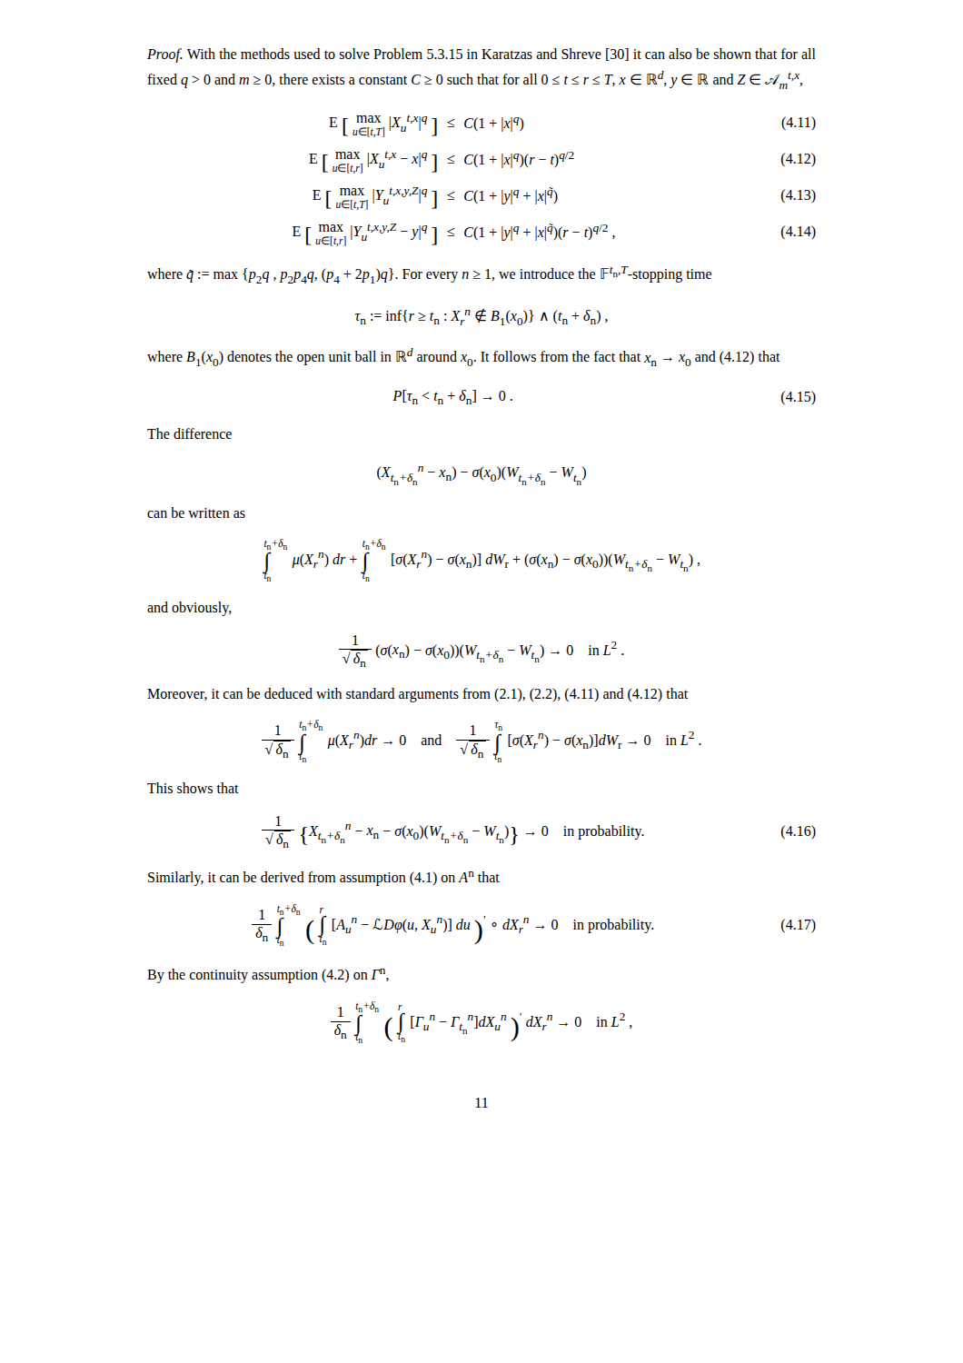Proof. With the methods used to solve Problem 5.3.15 in Karatzas and Shreve [30] it can also be shown that for all fixed q > 0 and m ≥ 0, there exists a constant C ≥ 0 such that for all 0 ≤ t ≤ r ≤ T, x ∈ ℝd, y ∈ ℝ and Z ∈ 𝒜mt,x,
E [ max u∈[t,T] |Xut,x|q ]
≤
C(1 + |x|q)
(4.11)
E [ max u∈[t,r] |Xut,x − x|q ]
≤
C(1 + |x|q)(r − t)q/2
(4.12)
E [ max u∈[t,T] |Yut,x,y,Z|q ]
≤
C(1 + |y|q + |x|q̃)
(4.13)
E [ max u∈[t,r] |Yut,x,y,Z − y|q ]
≤
C(1 + |y|q + |x|q̃)(r − t)q/2 ,
(4.14)
where q̃ := max {p2q , p2p4q, (p4 + 2p1)q}. For every n ≥ 1, we introduce the 𝔽tn,T-stopping time
τn := inf{r ≥ tn : Xrn ∉ B1(x0)} ∧ (tn + δn) ,
where B1(x0) denotes the open unit ball in ℝd around x0. It follows from the fact that xn → x0 and (4.12) that
P[τn < tn + δn] → 0 .
(4.15)
The difference
(Xtn+δnn − xn) − σ(x0)(Wtn+δn − Wtn)
can be written as
tn+δn∫tn μ(Xrn) dr + tn+δn∫tn [σ(Xrn) − σ(xn)] dWr + (σ(xn) − σ(x0))(Wtn+δn − Wtn) ,
and obviously,
1√δn (σ(xn) − σ(x0))(Wtn+δn − Wtn) → 0 in L2 .
Moreover, it can be deduced with standard arguments from (2.1), (2.2), (4.11) and (4.12) that
1√δn tn+δn∫tn μ(Xrn)dr → 0 and 1√δn τn∫tn [σ(Xrn) − σ(xn)]dWr → 0 in L2 .
This shows that
1√δn {Xtn+δnn − xn − σ(x0)(Wtn+δn − Wtn)} → 0 in probability.
(4.16)
Similarly, it can be derived from assumption (4.1) on An that
1 δn tn+δn∫tn ( r∫tn [Aun − ℒDφ(u, Xun)] du )′ ∘ dXrn → 0 in probability.
(4.17)
By the continuity assumption (4.2) on Γn,
1 δn tn+δn∫tn ( r∫tn [Γun − Γtnn]dXun )′ dXrn → 0 in L2 ,
11